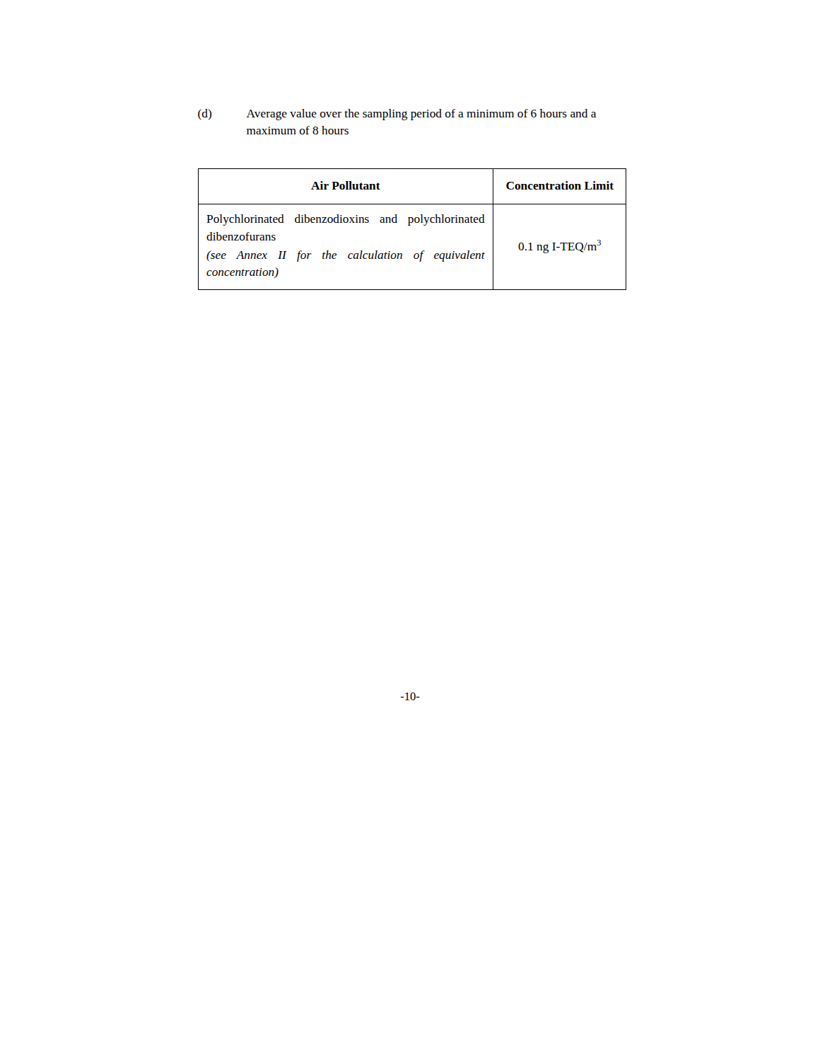(d)
Average value over the sampling period of a minimum of 6 hours and a maximum of 8 hours
| Air Pollutant | Concentration Limit |
| --- | --- |
| Polychlorinated dibenzodioxins and polychlorinated dibenzofurans (see Annex II for the calculation of equivalent concentration) | 0.1 ng I-TEQ/m 3 |
-10-